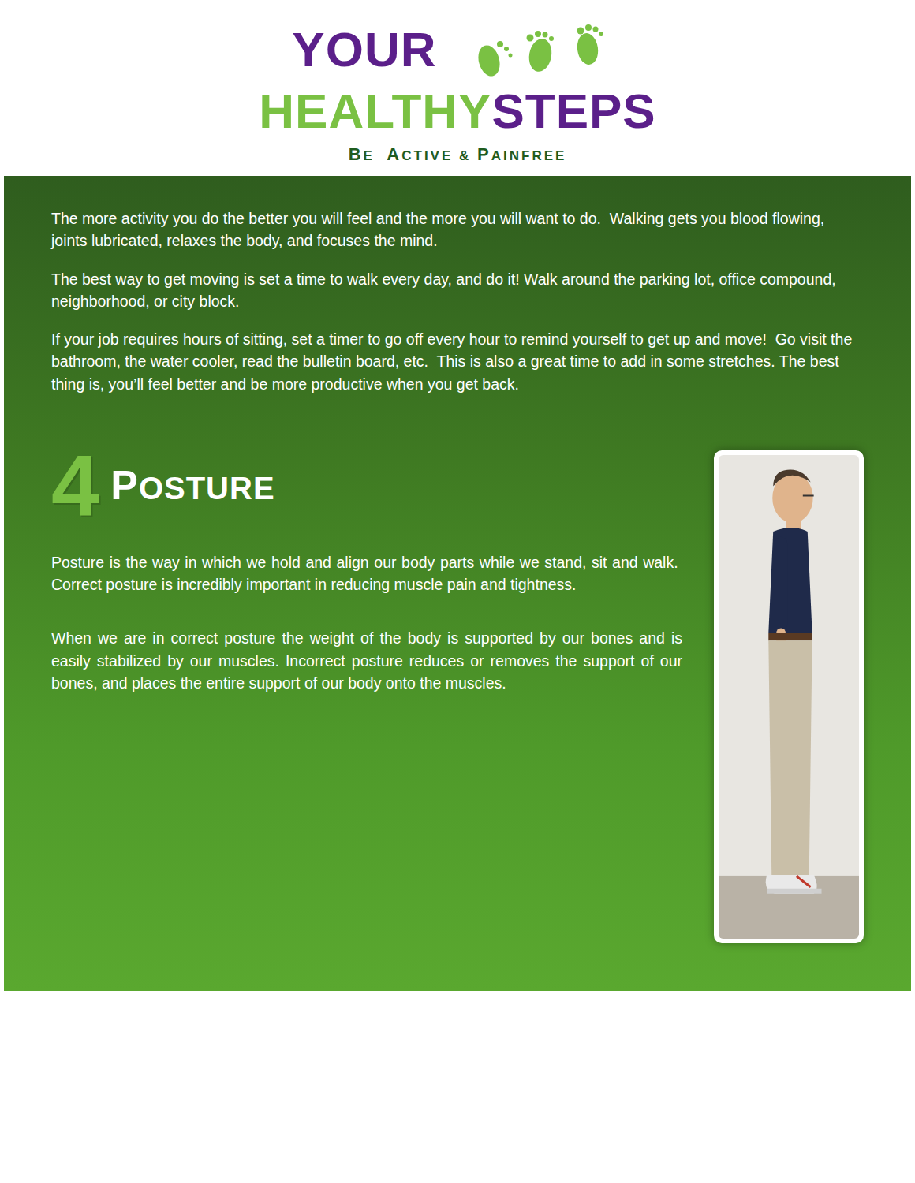YOUR
HEALTHY STEPS
BE ACTIVE & PAINFREE
The more activity you do the better you will feel and the more you will want to do. Walking gets you blood flowing, joints lubricated, relaxes the body, and focuses the mind.
The best way to get moving is set a time to walk every day, and do it! Walk around the parking lot, office compound, neighborhood, or city block.
If your job requires hours of sitting, set a timer to go off every hour to remind yourself to get up and move! Go visit the bathroom, the water cooler, read the bulletin board, etc. This is also a great time to add in some stretches. The best thing is, you’ll feel better and be more productive when you get back.
4 POSTURE
Posture is the way in which we hold and align our body parts while we stand, sit and walk. Correct posture is incredibly important in reducing muscle pain and tightness.
When we are in correct posture the weight of the body is supported by our bones and is easily stabilized by our muscles. Incorrect posture reduces or removes the support of our bones, and places the entire support of our body onto the muscles.